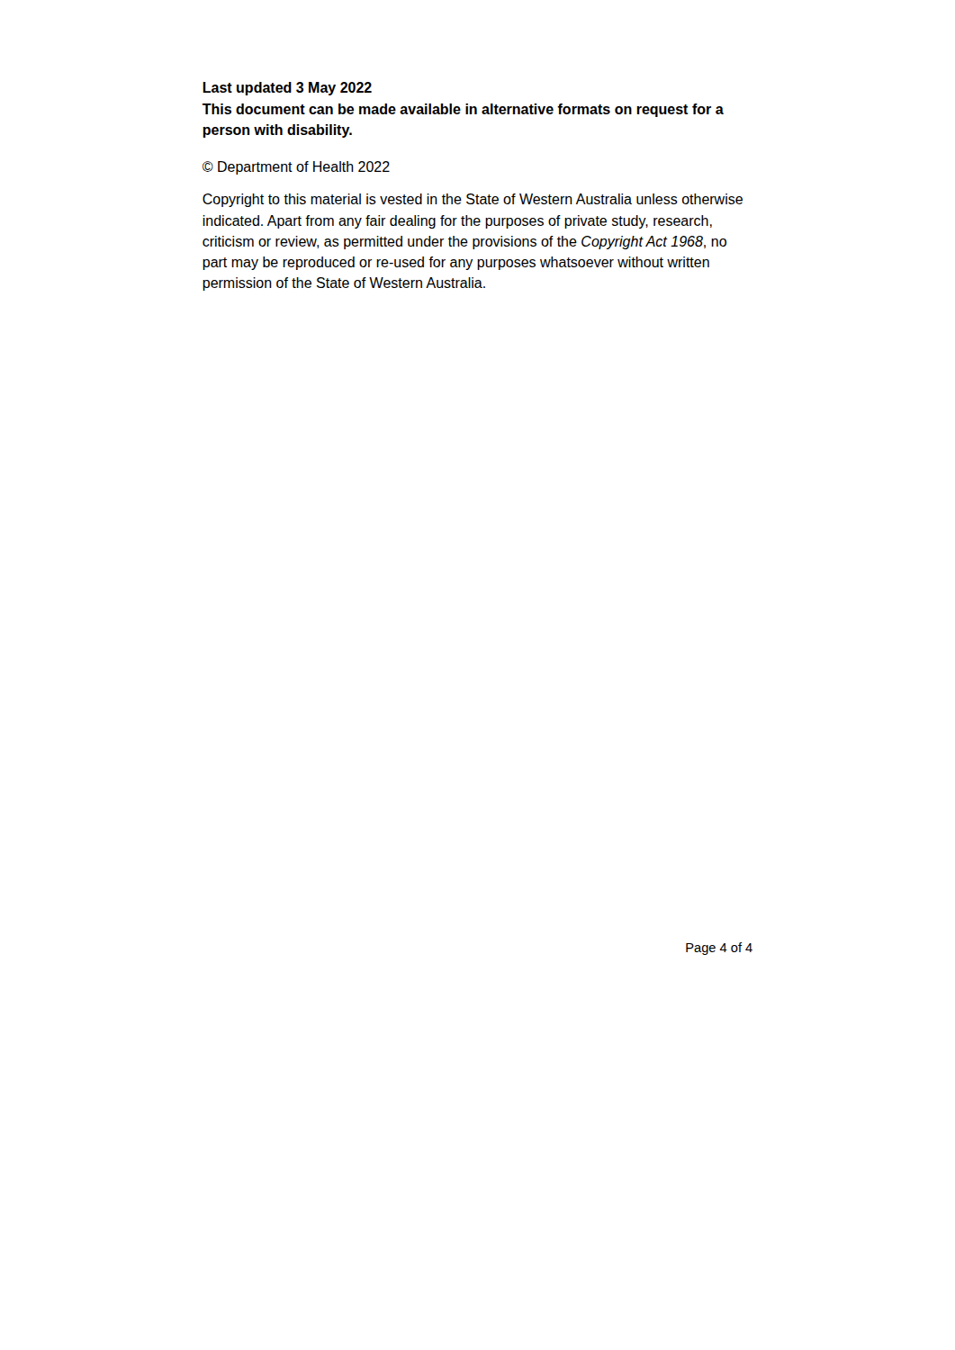Last updated 3 May 2022 This document can be made available in alternative formats on request for a person with disability.
© Department of Health 2022
Copyright to this material is vested in the State of Western Australia unless otherwise indicated. Apart from any fair dealing for the purposes of private study, research, criticism or review, as permitted under the provisions of the Copyright Act 1968, no part may be reproduced or re-used for any purposes whatsoever without written permission of the State of Western Australia.
Page 4 of 4